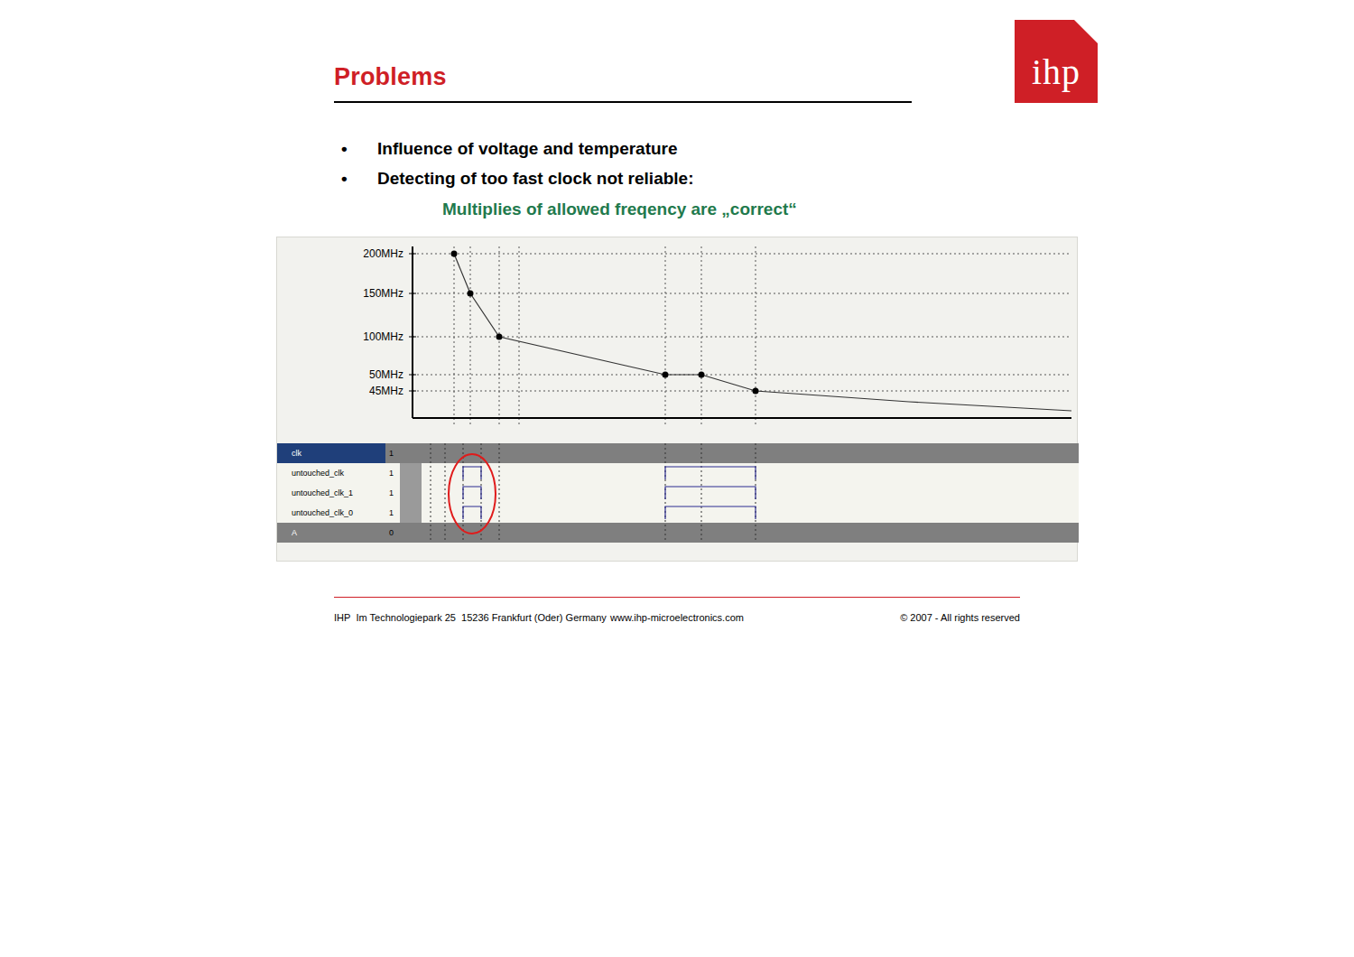ihp
Problems
Influence of voltage and temperature
Detecting of too fast clock not reliable:
Multiplies of allowed freqency are „correct“
200MHz 150MHz 100MHz 50MHz 45MHz clk untouched_clk untouched_clk_1 untouched_clk_0 A 1 1 1 1 0
IHP Im Technologiepark 25 15236 Frankfurt (Oder) Germany www.ihp-microelectronics.com © 2007 - All rights reserved